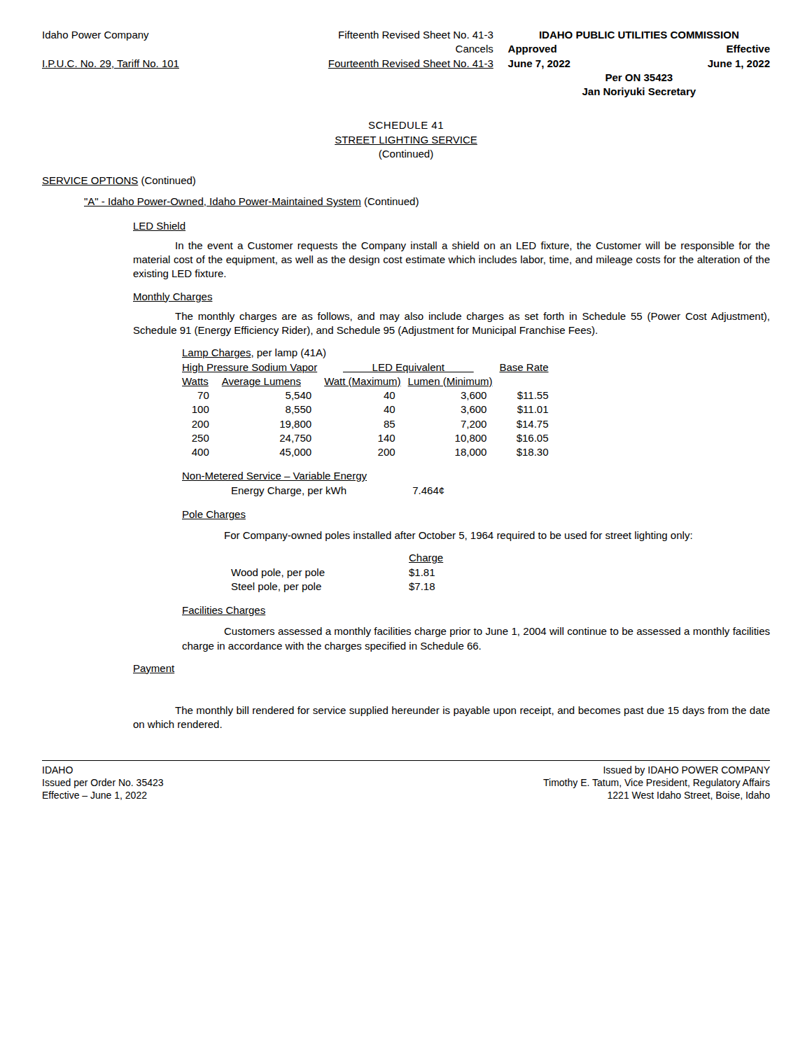Idaho Power Company Fifteenth Revised Sheet No. 41-3
Cancels
I.P.U.C. No. 29, Tariff No. 101 Fourteenth Revised Sheet No. 41-3
IDAHO PUBLIC UTILITIES COMMISSION
Approved Effective
June 7, 2022 June 1, 2022
Per ON 35423
Jan Noriyuki Secretary
SCHEDULE 41
STREET LIGHTING SERVICE
(Continued)
SERVICE OPTIONS (Continued)
"A" - Idaho Power-Owned, Idaho Power-Maintained System (Continued)
LED Shield
In the event a Customer requests the Company install a shield on an LED fixture, the Customer will be responsible for the material cost of the equipment, as well as the design cost estimate which includes labor, time, and mileage costs for the alteration of the existing LED fixture.
Monthly Charges
The monthly charges are as follows, and may also include charges as set forth in Schedule 55 (Power Cost Adjustment), Schedule 91 (Energy Efficiency Rider), and Schedule 95 (Adjustment for Municipal Franchise Fees).
Lamp Charges, per lamp (41A)
| High Pressure Sodium Vapor | LED Equivalent | Base Rate |
| Watts | Average Lumens | Watt (Maximum) | Lumen (Minimum) | |
| 70 | 5,540 | 40 | 3,600 | $11.55 |
| 100 | 8,550 | 40 | 3,600 | $11.01 |
| 200 | 19,800 | 85 | 7,200 | $14.75 |
| 250 | 24,750 | 140 | 10,800 | $16.05 |
| 400 | 45,000 | 200 | 18,000 | $18.30 |
Non-Metered Service – Variable Energy
Energy Charge, per kWh 7.464¢
Pole Charges
For Company-owned poles installed after October 5, 1964 required to be used for street lighting only:
| | Charge |
| Wood pole, per pole | $1.81 |
| Steel pole, per pole | $7.18 |
Facilities Charges
Customers assessed a monthly facilities charge prior to June 1, 2004 will continue to be assessed a monthly facilities charge in accordance with the charges specified in Schedule 66.
Payment
The monthly bill rendered for service supplied hereunder is payable upon receipt, and becomes past due 15 days from the date on which rendered.
IDAHO
Issued per Order No. 35423
Effective – June 1, 2022
Issued by IDAHO POWER COMPANY
Timothy E. Tatum, Vice President, Regulatory Affairs
1221 West Idaho Street, Boise, Idaho